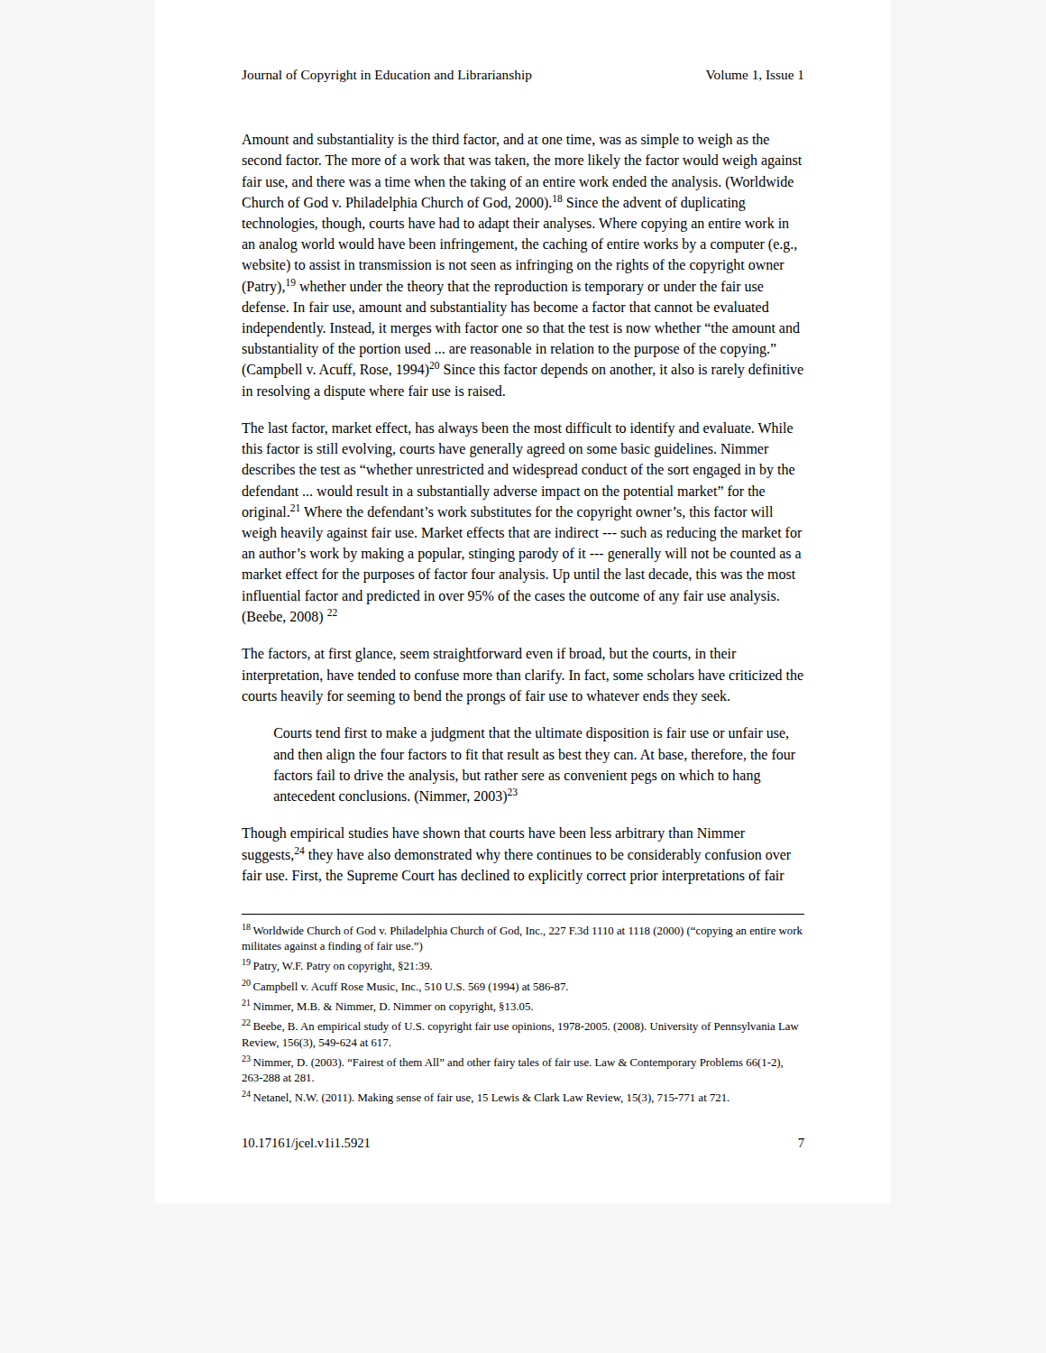Journal of Copyright in Education and Librarianship Volume 1, Issue 1
Amount and substantiality is the third factor, and at one time, was as simple to weigh as the second factor. The more of a work that was taken, the more likely the factor would weigh against fair use, and there was a time when the taking of an entire work ended the analysis. (Worldwide Church of God v. Philadelphia Church of God, 2000).18 Since the advent of duplicating technologies, though, courts have had to adapt their analyses. Where copying an entire work in an analog world would have been infringement, the caching of entire works by a computer (e.g., website) to assist in transmission is not seen as infringing on the rights of the copyright owner (Patry),19 whether under the theory that the reproduction is temporary or under the fair use defense. In fair use, amount and substantiality has become a factor that cannot be evaluated independently. Instead, it merges with factor one so that the test is now whether “the amount and substantiality of the portion used ... are reasonable in relation to the purpose of the copying.” (Campbell v. Acuff, Rose, 1994)20 Since this factor depends on another, it also is rarely definitive in resolving a dispute where fair use is raised.
The last factor, market effect, has always been the most difficult to identify and evaluate. While this factor is still evolving, courts have generally agreed on some basic guidelines. Nimmer describes the test as “whether unrestricted and widespread conduct of the sort engaged in by the defendant ... would result in a substantially adverse impact on the potential market” for the original.21 Where the defendant’s work substitutes for the copyright owner’s, this factor will weigh heavily against fair use. Market effects that are indirect --- such as reducing the market for an author’s work by making a popular, stinging parody of it --- generally will not be counted as a market effect for the purposes of factor four analysis. Up until the last decade, this was the most influential factor and predicted in over 95% of the cases the outcome of any fair use analysis. (Beebe, 2008) 22
The factors, at first glance, seem straightforward even if broad, but the courts, in their interpretation, have tended to confuse more than clarify. In fact, some scholars have criticized the courts heavily for seeming to bend the prongs of fair use to whatever ends they seek.
Courts tend first to make a judgment that the ultimate disposition is fair use or unfair use, and then align the four factors to fit that result as best they can. At base, therefore, the four factors fail to drive the analysis, but rather sere as convenient pegs on which to hang antecedent conclusions. (Nimmer, 2003)23
Though empirical studies have shown that courts have been less arbitrary than Nimmer suggests,24 they have also demonstrated why there continues to be considerably confusion over fair use. First, the Supreme Court has declined to explicitly correct prior interpretations of fair
Worldwide Church of God v. Philadelphia Church of God, Inc., 227 F.3d 1110 at 1118 (2000) (“copying an entire work militates against a finding of fair use.”)
Patry, W.F. Patry on copyright, §21:39.
Campbell v. Acuff Rose Music, Inc., 510 U.S. 569 (1994) at 586-87.
Nimmer, M.B. & Nimmer, D. Nimmer on copyright, §13.05.
Beebe, B. An empirical study of U.S. copyright fair use opinions, 1978-2005. (2008). University of Pennsylvania Law Review, 156(3), 549-624 at 617.
Nimmer, D. (2003). “Fairest of them All” and other fairy tales of fair use. Law & Contemporary Problems 66(1-2), 263-288 at 281.
Netanel, N.W. (2011). Making sense of fair use, 15 Lewis & Clark Law Review, 15(3), 715-771 at 721.
10.17161/jcel.v1i1.5921 7